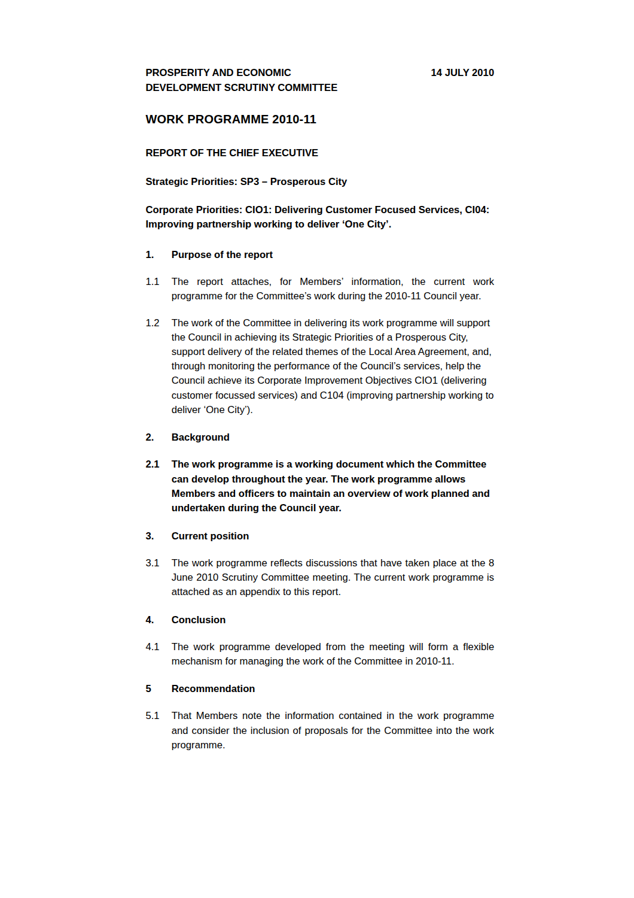PROSPERITY AND ECONOMIC
DEVELOPMENT SCRUTINY COMMITTEE
14 JULY 2010
WORK PROGRAMME 2010-11
REPORT OF THE CHIEF EXECUTIVE
Strategic Priorities: SP3 – Prosperous City
Corporate Priorities: CIO1: Delivering Customer Focused Services, CI04: Improving partnership working to deliver ‘One City’.
1. Purpose of the report
1.1 The report attaches, for Members’ information, the current work programme for the Committee’s work during the 2010-11 Council year.
1.2 The work of the Committee in delivering its work programme will support the Council in achieving its Strategic Priorities of a Prosperous City, support delivery of the related themes of the Local Area Agreement, and, through monitoring the performance of the Council’s services, help the Council achieve its Corporate Improvement Objectives CIO1 (delivering customer focussed services) and C104 (improving partnership working to deliver ‘One City’).
2. Background
2.1 The work programme is a working document which the Committee can develop throughout the year. The work programme allows Members and officers to maintain an overview of work planned and undertaken during the Council year.
3. Current position
3.1 The work programme reflects discussions that have taken place at the 8 June 2010 Scrutiny Committee meeting. The current work programme is attached as an appendix to this report.
4. Conclusion
4.1 The work programme developed from the meeting will form a flexible mechanism for managing the work of the Committee in 2010-11.
5 Recommendation
5.1 That Members note the information contained in the work programme and consider the inclusion of proposals for the Committee into the work programme.